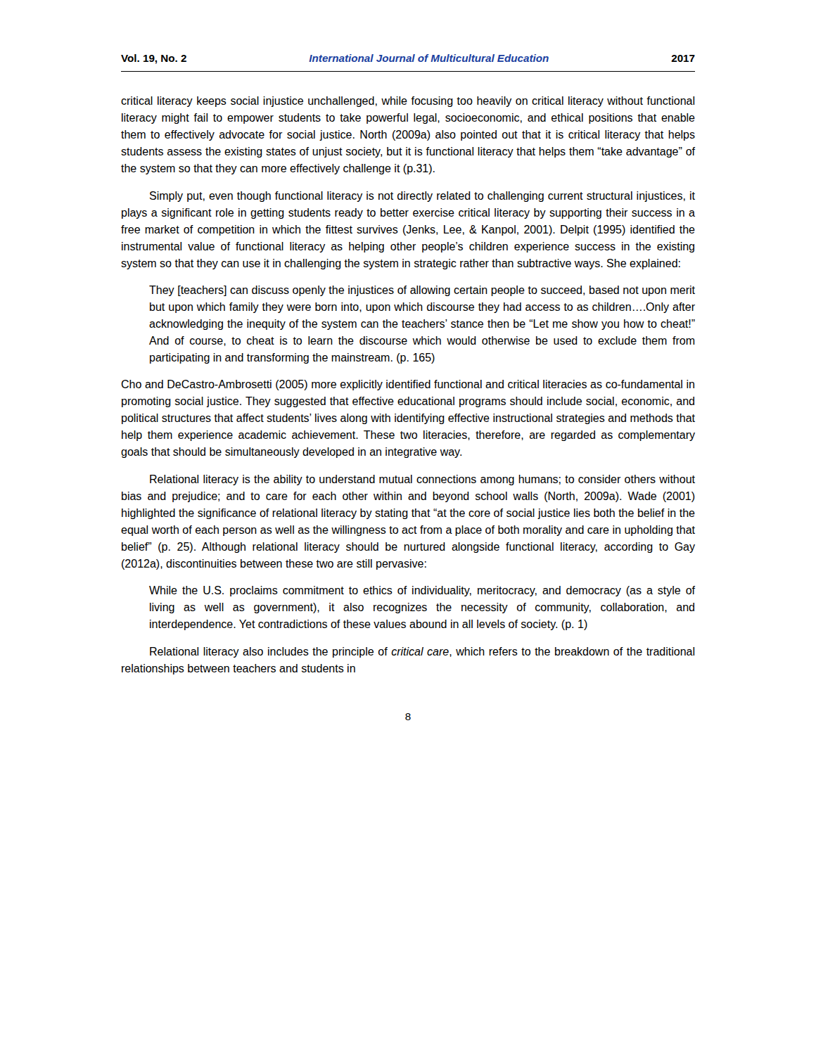Vol. 19, No. 2 International Journal of Multicultural Education 2017
critical literacy keeps social injustice unchallenged, while focusing too heavily on critical literacy without functional literacy might fail to empower students to take powerful legal, socioeconomic, and ethical positions that enable them to effectively advocate for social justice. North (2009a) also pointed out that it is critical literacy that helps students assess the existing states of unjust society, but it is functional literacy that helps them “take advantage” of the system so that they can more effectively challenge it (p.31).
Simply put, even though functional literacy is not directly related to challenging current structural injustices, it plays a significant role in getting students ready to better exercise critical literacy by supporting their success in a free market of competition in which the fittest survives (Jenks, Lee, & Kanpol, 2001). Delpit (1995) identified the instrumental value of functional literacy as helping other people’s children experience success in the existing system so that they can use it in challenging the system in strategic rather than subtractive ways. She explained:
They [teachers] can discuss openly the injustices of allowing certain people to succeed, based not upon merit but upon which family they were born into, upon which discourse they had access to as children….Only after acknowledging the inequity of the system can the teachers’ stance then be “Let me show you how to cheat!” And of course, to cheat is to learn the discourse which would otherwise be used to exclude them from participating in and transforming the mainstream. (p. 165)
Cho and DeCastro-Ambrosetti (2005) more explicitly identified functional and critical literacies as co-fundamental in promoting social justice. They suggested that effective educational programs should include social, economic, and political structures that affect students’ lives along with identifying effective instructional strategies and methods that help them experience academic achievement. These two literacies, therefore, are regarded as complementary goals that should be simultaneously developed in an integrative way.
Relational literacy is the ability to understand mutual connections among humans; to consider others without bias and prejudice; and to care for each other within and beyond school walls (North, 2009a). Wade (2001) highlighted the significance of relational literacy by stating that “at the core of social justice lies both the belief in the equal worth of each person as well as the willingness to act from a place of both morality and care in upholding that belief” (p. 25). Although relational literacy should be nurtured alongside functional literacy, according to Gay (2012a), discontinuities between these two are still pervasive:
While the U.S. proclaims commitment to ethics of individuality, meritocracy, and democracy (as a style of living as well as government), it also recognizes the necessity of community, collaboration, and interdependence. Yet contradictions of these values abound in all levels of society. (p. 1)
Relational literacy also includes the principle of critical care, which refers to the breakdown of the traditional relationships between teachers and students in
8